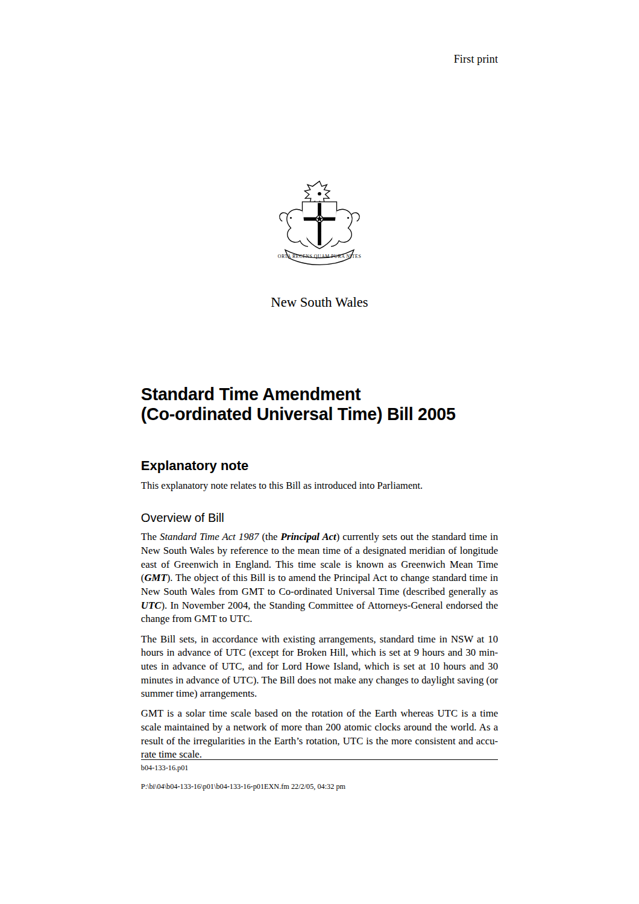First print
ORTA RECENS QUAM PURA NITES
New South Wales
Standard Time Amendment
(Co-ordinated Universal Time) Bill 2005
Explanatory note
This explanatory note relates to this Bill as introduced into Parliament.
Overview of Bill
The Standard Time Act 1987 (the Principal Act) currently sets out the standard time in New South Wales by reference to the mean time of a designated meridian of longitude east of Greenwich in England. This time scale is known as Greenwich Mean Time (GMT). The object of this Bill is to amend the Principal Act to change standard time in New South Wales from GMT to Co-ordinated Universal Time (described generally as UTC). In November 2004, the Standing Committee of Attorneys-General endorsed the change from GMT to UTC.
The Bill sets, in accordance with existing arrangements, standard time in NSW at 10 hours in advance of UTC (except for Broken Hill, which is set at 9 hours and 30 minutes in advance of UTC, and for Lord Howe Island, which is set at 10 hours and 30 minutes in advance of UTC). The Bill does not make any changes to daylight saving (or summer time) arrangements.
GMT is a solar time scale based on the rotation of the Earth whereas UTC is a time scale maintained by a network of more than 200 atomic clocks around the world. As a result of the irregularities in the Earth’s rotation, UTC is the more consistent and accurate time scale.
b04-133-16.p01
P:\bi\04\b04-133-16\p01\b04-133-16-p01EXN.fm 22/2/05, 04:32 pm